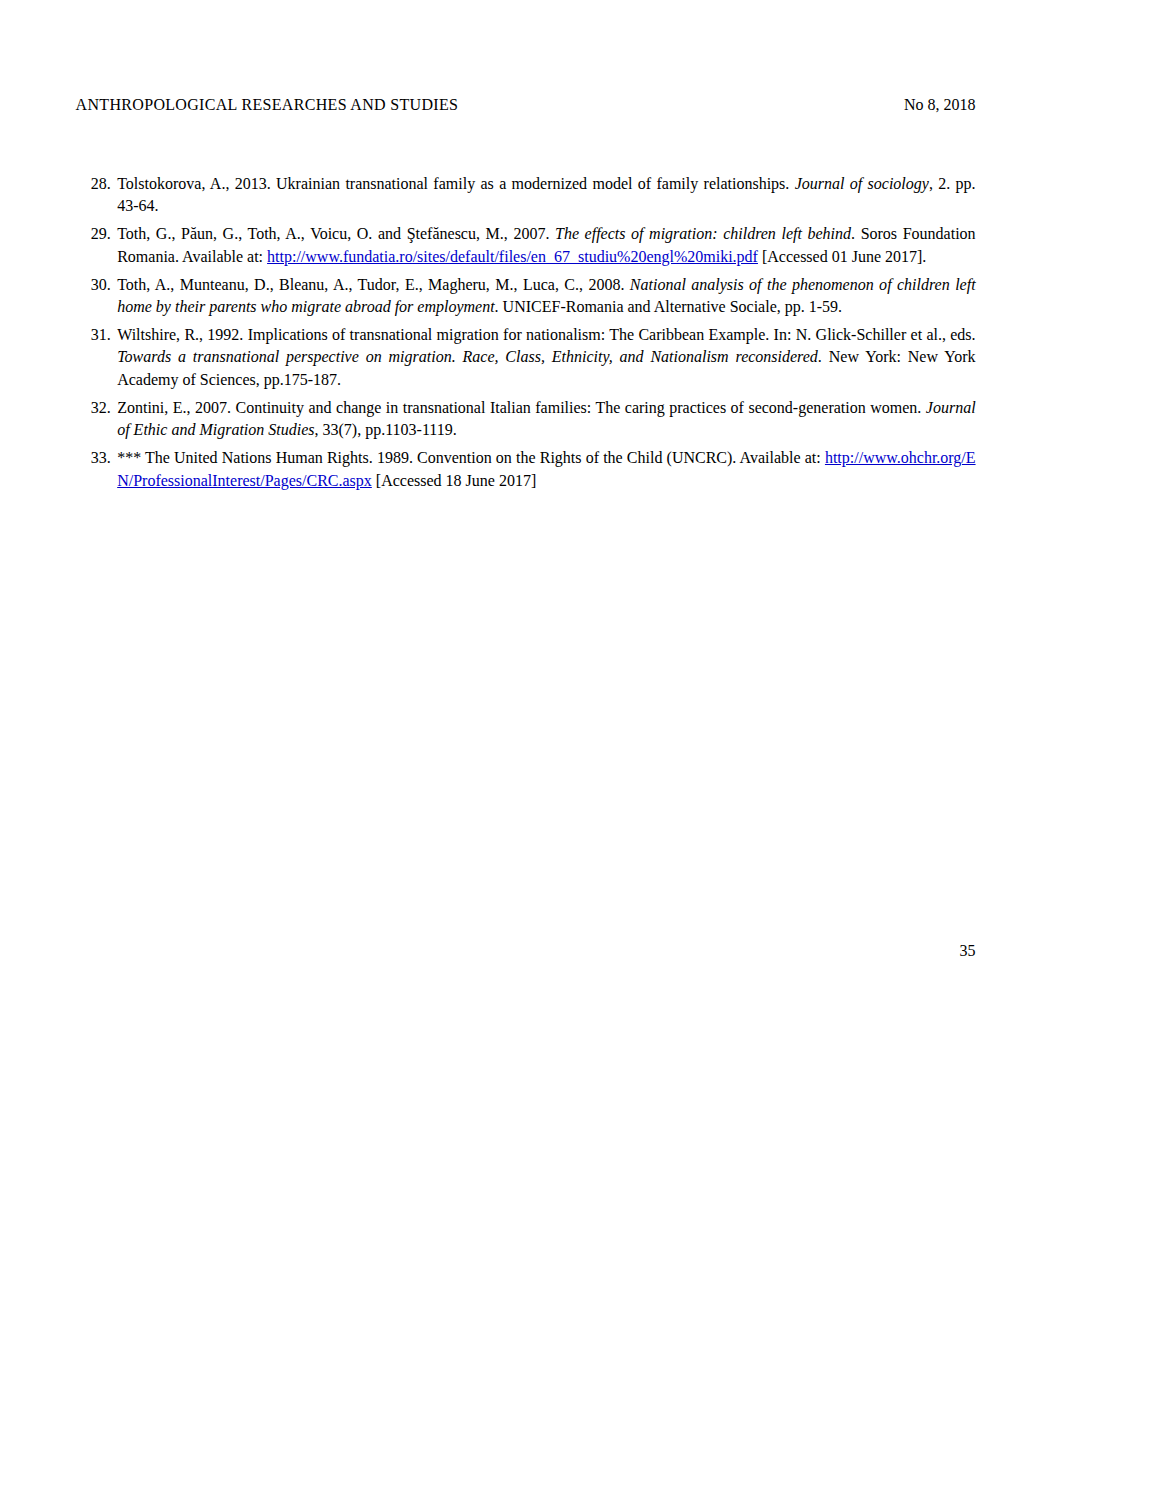ANTHROPOLOGICAL RESEARCHES AND STUDIES No 8, 2018
28. Tolstokorova, A., 2013. Ukrainian transnational family as a modernized model of family relationships. Journal of sociology, 2. pp. 43-64.
29. Toth, G., Păun, G., Toth, A., Voicu, O. and Ştefănescu, M., 2007. The effects of migration: children left behind. Soros Foundation Romania. Available at: http://www.fundatia.ro/sites/default/files/en_67_studiu%20engl%20miki.pdf [Accessed 01 June 2017].
30. Toth, A., Munteanu, D., Bleanu, A., Tudor, E., Magheru, M., Luca, C., 2008. National analysis of the phenomenon of children left home by their parents who migrate abroad for employment. UNICEF-Romania and Alternative Sociale, pp. 1-59.
31. Wiltshire, R., 1992. Implications of transnational migration for nationalism: The Caribbean Example. In: N. Glick-Schiller et al., eds. Towards a transnational perspective on migration. Race, Class, Ethnicity, and Nationalism reconsidered. New York: New York Academy of Sciences, pp.175-187.
32. Zontini, E., 2007. Continuity and change in transnational Italian families: The caring practices of second-generation women. Journal of Ethic and Migration Studies, 33(7), pp.1103-1119.
33.*** The United Nations Human Rights. 1989. Convention on the Rights of the Child (UNCRC). Available at: http://www.ohchr.org/EN/ProfessionalInterest/Pages/CRC.aspx [Accessed 18 June 2017]
35